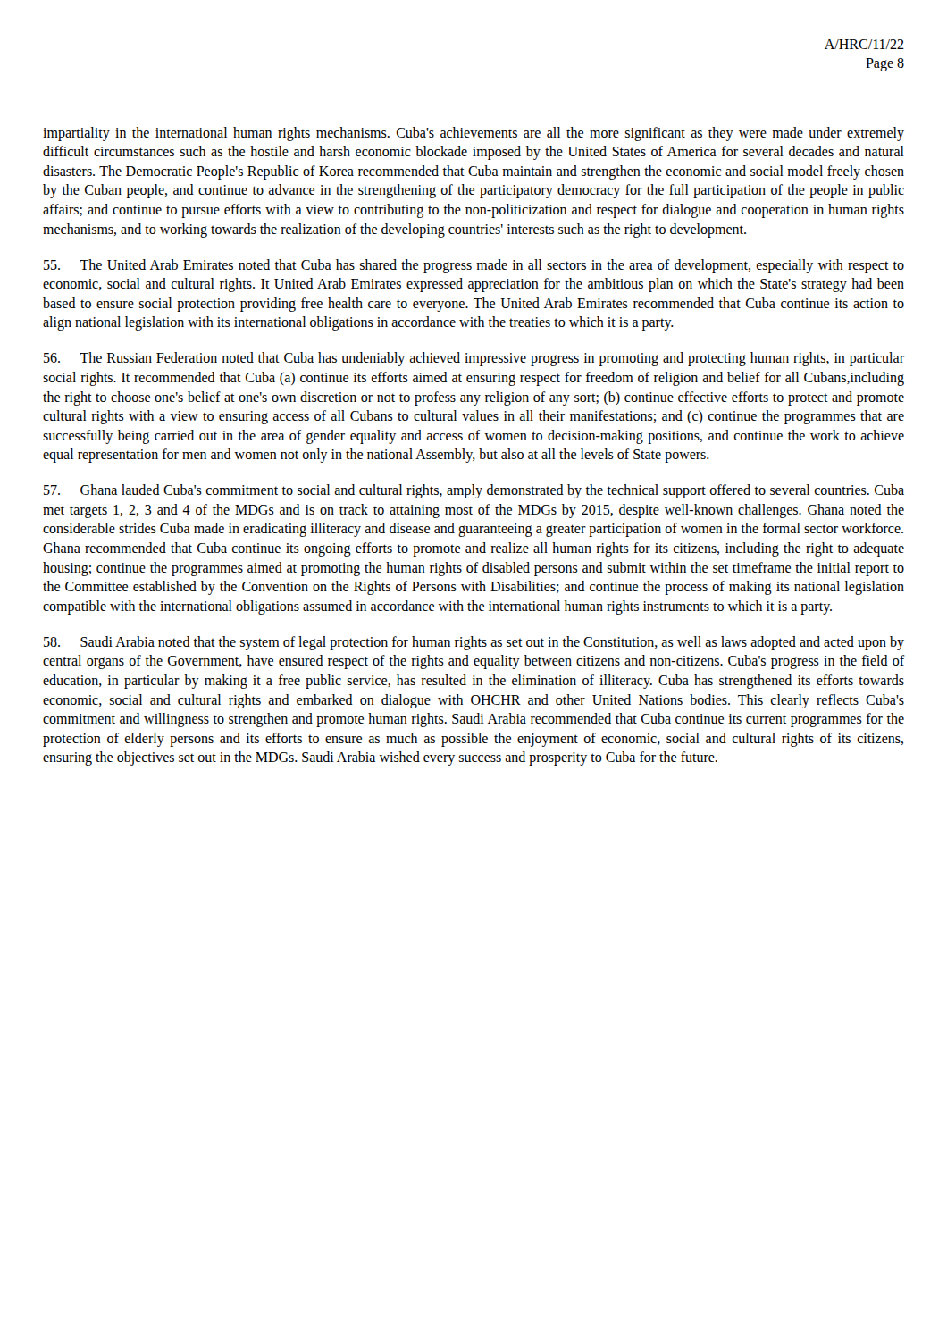A/HRC/11/22
Page 8
impartiality in the international human rights mechanisms. Cuba's achievements are all the more significant as they were made under extremely difficult circumstances such as the hostile and harsh economic blockade imposed by the United States of America for several decades and natural disasters. The Democratic People's Republic of Korea recommended that Cuba maintain and strengthen the economic and social model freely chosen by the Cuban people, and continue to advance in the strengthening of the participatory democracy for the full participation of the people in public affairs; and continue to pursue efforts with a view to contributing to the non-politicization and respect for dialogue and cooperation in human rights mechanisms, and to working towards the realization of the developing countries' interests such as the right to development.
55. The United Arab Emirates noted that Cuba has shared the progress made in all sectors in the area of development, especially with respect to economic, social and cultural rights. It United Arab Emirates expressed appreciation for the ambitious plan on which the State's strategy had been based to ensure social protection providing free health care to everyone. The United Arab Emirates recommended that Cuba continue its action to align national legislation with its international obligations in accordance with the treaties to which it is a party.
56. The Russian Federation noted that Cuba has undeniably achieved impressive progress in promoting and protecting human rights, in particular social rights. It recommended that Cuba (a) continue its efforts aimed at ensuring respect for freedom of religion and belief for all Cubans,including the right to choose one's belief at one's own discretion or not to profess any religion of any sort; (b) continue effective efforts to protect and promote cultural rights with a view to ensuring access of all Cubans to cultural values in all their manifestations; and (c) continue the programmes that are successfully being carried out in the area of gender equality and access of women to decision-making positions, and continue the work to achieve equal representation for men and women not only in the national Assembly, but also at all the levels of State powers.
57. Ghana lauded Cuba's commitment to social and cultural rights, amply demonstrated by the technical support offered to several countries. Cuba met targets 1, 2, 3 and 4 of the MDGs and is on track to attaining most of the MDGs by 2015, despite well-known challenges. Ghana noted the considerable strides Cuba made in eradicating illiteracy and disease and guaranteeing a greater participation of women in the formal sector workforce. Ghana recommended that Cuba continue its ongoing efforts to promote and realize all human rights for its citizens, including the right to adequate housing; continue the programmes aimed at promoting the human rights of disabled persons and submit within the set timeframe the initial report to the Committee established by the Convention on the Rights of Persons with Disabilities; and continue the process of making its national legislation compatible with the international obligations assumed in accordance with the international human rights instruments to which it is a party.
58. Saudi Arabia noted that the system of legal protection for human rights as set out in the Constitution, as well as laws adopted and acted upon by central organs of the Government, have ensured respect of the rights and equality between citizens and non-citizens. Cuba's progress in the field of education, in particular by making it a free public service, has resulted in the elimination of illiteracy. Cuba has strengthened its efforts towards economic, social and cultural rights and embarked on dialogue with OHCHR and other United Nations bodies. This clearly reflects Cuba's commitment and willingness to strengthen and promote human rights. Saudi Arabia recommended that Cuba continue its current programmes for the protection of elderly persons and its efforts to ensure as much as possible the enjoyment of economic, social and cultural rights of its citizens, ensuring the objectives set out in the MDGs. Saudi Arabia wished every success and prosperity to Cuba for the future.